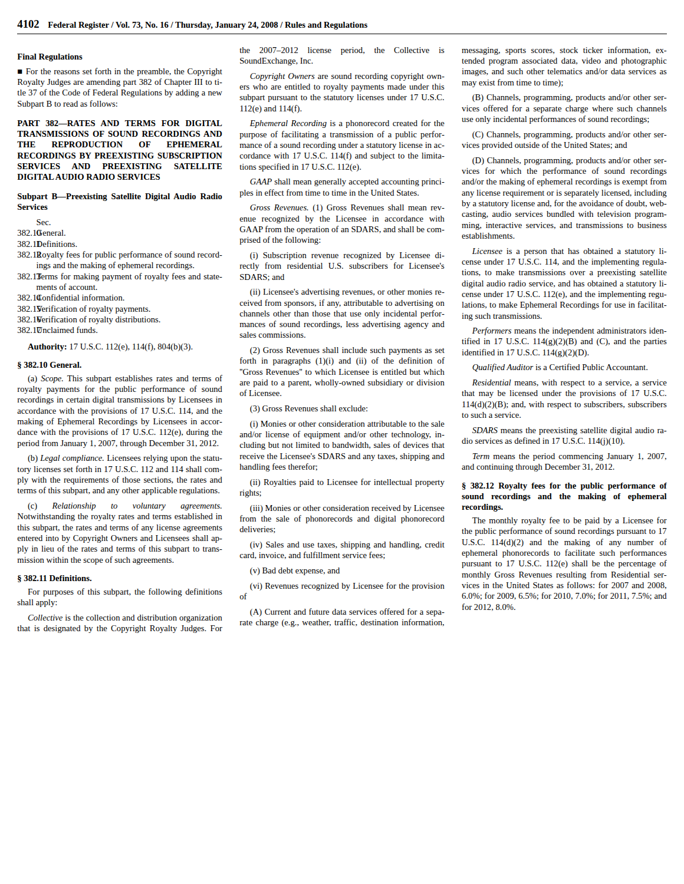4102 Federal Register / Vol. 73, No. 16 / Thursday, January 24, 2008 / Rules and Regulations
Final Regulations
■ For the reasons set forth in the preamble, the Copyright Royalty Judges are amending part 382 of Chapter III to title 37 of the Code of Federal Regulations by adding a new Subpart B to read as follows:
PART 382—RATES AND TERMS FOR DIGITAL TRANSMISSIONS OF SOUND RECORDINGS AND THE REPRODUCTION OF EPHEMERAL RECORDINGS BY PREEXISTING SUBSCRIPTION SERVICES AND PREEXISTING SATELLITE DIGITAL AUDIO RADIO SERVICES
Subpart B—Preexisting Satellite Digital Audio Radio Services
Sec.
382.10 General.
382.11 Definitions.
382.12 Royalty fees for public performance of sound recordings and the making of ephemeral recordings.
382.13 Terms for making payment of royalty fees and statements of account.
382.14 Confidential information.
382.15 Verification of royalty payments.
382.16 Verification of royalty distributions.
382.17 Unclaimed funds.
Authority: 17 U.S.C. 112(e), 114(f), 804(b)(3).
§ 382.10 General.
(a) Scope. This subpart establishes rates and terms of royalty payments for the public performance of sound recordings in certain digital transmissions by Licensees in accordance with the provisions of 17 U.S.C. 114, and the making of Ephemeral Recordings by Licensees in accordance with the provisions of 17 U.S.C. 112(e), during the period from January 1, 2007, through December 31, 2012.
(b) Legal compliance. Licensees relying upon the statutory licenses set forth in 17 U.S.C. 112 and 114 shall comply with the requirements of those sections, the rates and terms of this subpart, and any other applicable regulations.
(c) Relationship to voluntary agreements. Notwithstanding the royalty rates and terms established in this subpart, the rates and terms of any license agreements entered into by Copyright Owners and Licensees shall apply in lieu of the rates and terms of this subpart to transmission within the scope of such agreements.
§ 382.11 Definitions.
For purposes of this subpart, the following definitions shall apply:
Collective is the collection and distribution organization that is designated by the Copyright Royalty Judges. For the 2007–2012 license period, the Collective is SoundExchange, Inc.
Copyright Owners are sound recording copyright owners who are entitled to royalty payments made under this subpart pursuant to the statutory licenses under 17 U.S.C. 112(e) and 114(f).
Ephemeral Recording is a phonorecord created for the purpose of facilitating a transmission of a public performance of a sound recording under a statutory license in accordance with 17 U.S.C. 114(f) and subject to the limitations specified in 17 U.S.C. 112(e).
GAAP shall mean generally accepted accounting principles in effect from time to time in the United States.
Gross Revenues. (1) Gross Revenues shall mean revenue recognized by the Licensee in accordance with GAAP from the operation of an SDARS, and shall be comprised of the following:
(i) Subscription revenue recognized by Licensee directly from residential U.S. subscribers for Licensee's SDARS; and
(ii) Licensee's advertising revenues, or other monies received from sponsors, if any, attributable to advertising on channels other than those that use only incidental performances of sound recordings, less advertising agency and sales commissions.
(2) Gross Revenues shall include such payments as set forth in paragraphs (1)(i) and (ii) of the definition of ''Gross Revenues'' to which Licensee is entitled but which are paid to a parent, wholly-owned subsidiary or division of Licensee.
(3) Gross Revenues shall exclude:
(i) Monies or other consideration attributable to the sale and/or license of equipment and/or other technology, including but not limited to bandwidth, sales of devices that receive the Licensee's SDARS and any taxes, shipping and handling fees therefor;
(ii) Royalties paid to Licensee for intellectual property rights;
(iii) Monies or other consideration received by Licensee from the sale of phonorecords and digital phonorecord deliveries;
(iv) Sales and use taxes, shipping and handling, credit card, invoice, and fulfillment service fees;
(v) Bad debt expense, and
(vi) Revenues recognized by Licensee for the provision of
(A) Current and future data services offered for a separate charge (e.g., weather, traffic, destination information, messaging, sports scores, stock ticker information, extended program associated data, video and photographic images, and such other telematics and/or data services as may exist from time to time);
(B) Channels, programming, products and/or other services offered for a separate charge where such channels use only incidental performances of sound recordings;
(C) Channels, programming, products and/or other services provided outside of the United States; and
(D) Channels, programming, products and/or other services for which the performance of sound recordings and/or the making of ephemeral recordings is exempt from any license requirement or is separately licensed, including by a statutory license and, for the avoidance of doubt, webcasting, audio services bundled with television programming, interactive services, and transmissions to business establishments.
Licensee is a person that has obtained a statutory license under 17 U.S.C. 114, and the implementing regulations, to make transmissions over a preexisting satellite digital audio radio service, and has obtained a statutory license under 17 U.S.C. 112(e), and the implementing regulations, to make Ephemeral Recordings for use in facilitating such transmissions.
Performers means the independent administrators identified in 17 U.S.C. 114(g)(2)(B) and (C), and the parties identified in 17 U.S.C. 114(g)(2)(D).
Qualified Auditor is a Certified Public Accountant.
Residential means, with respect to a service, a service that may be licensed under the provisions of 17 U.S.C. 114(d)(2)(B); and, with respect to subscribers, subscribers to such a service.
SDARS means the preexisting satellite digital audio radio services as defined in 17 U.S.C. 114(j)(10).
Term means the period commencing January 1, 2007, and continuing through December 31, 2012.
§ 382.12 Royalty fees for the public performance of sound recordings and the making of ephemeral recordings.
The monthly royalty fee to be paid by a Licensee for the public performance of sound recordings pursuant to 17 U.S.C. 114(d)(2) and the making of any number of ephemeral phonorecords to facilitate such performances pursuant to 17 U.S.C. 112(e) shall be the percentage of monthly Gross Revenues resulting from Residential services in the United States as follows: for 2007 and 2008, 6.0%; for 2009, 6.5%; for 2010, 7.0%; for 2011, 7.5%; and for 2012, 8.0%.